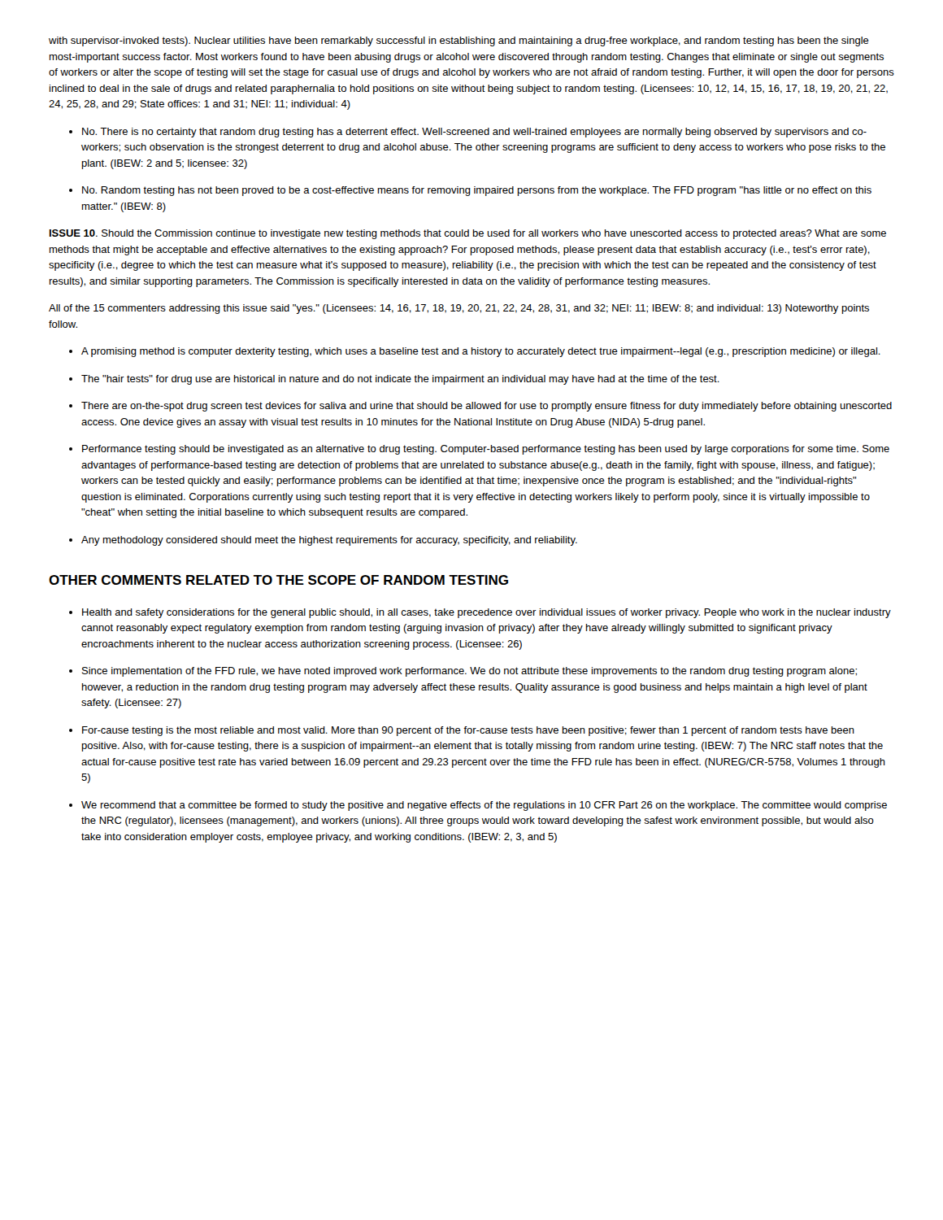with supervisor-invoked tests). Nuclear utilities have been remarkably successful in establishing and maintaining a drug-free workplace, and random testing has been the single most-important success factor. Most workers found to have been abusing drugs or alcohol were discovered through random testing. Changes that eliminate or single out segments of workers or alter the scope of testing will set the stage for casual use of drugs and alcohol by workers who are not afraid of random testing. Further, it will open the door for persons inclined to deal in the sale of drugs and related paraphernalia to hold positions on site without being subject to random testing. (Licensees: 10, 12, 14, 15, 16, 17, 18, 19, 20, 21, 22, 24, 25, 28, and 29; State offices: 1 and 31; NEI: 11; individual: 4)
No. There is no certainty that random drug testing has a deterrent effect. Well-screened and well-trained employees are normally being observed by supervisors and co-workers; such observation is the strongest deterrent to drug and alcohol abuse. The other screening programs are sufficient to deny access to workers who pose risks to the plant. (IBEW: 2 and 5; licensee: 32)
No. Random testing has not been proved to be a cost-effective means for removing impaired persons from the workplace. The FFD program "has little or no effect on this matter." (IBEW: 8)
ISSUE 10. Should the Commission continue to investigate new testing methods that could be used for all workers who have unescorted access to protected areas? What are some methods that might be acceptable and effective alternatives to the existing approach? For proposed methods, please present data that establish accuracy (i.e., test's error rate), specificity (i.e., degree to which the test can measure what it's supposed to measure), reliability (i.e., the precision with which the test can be repeated and the consistency of test results), and similar supporting parameters. The Commission is specifically interested in data on the validity of performance testing measures.
All of the 15 commenters addressing this issue said "yes." (Licensees: 14, 16, 17, 18, 19, 20, 21, 22, 24, 28, 31, and 32; NEI: 11; IBEW: 8; and individual: 13) Noteworthy points follow.
A promising method is computer dexterity testing, which uses a baseline test and a history to accurately detect true impairment--legal (e.g., prescription medicine) or illegal.
The "hair tests" for drug use are historical in nature and do not indicate the impairment an individual may have had at the time of the test.
There are on-the-spot drug screen test devices for saliva and urine that should be allowed for use to promptly ensure fitness for duty immediately before obtaining unescorted access. One device gives an assay with visual test results in 10 minutes for the National Institute on Drug Abuse (NIDA) 5-drug panel.
Performance testing should be investigated as an alternative to drug testing. Computer-based performance testing has been used by large corporations for some time. Some advantages of performance-based testing are detection of problems that are unrelated to substance abuse(e.g., death in the family, fight with spouse, illness, and fatigue); workers can be tested quickly and easily; performance problems can be identified at that time; inexpensive once the program is established; and the "individual-rights" question is eliminated. Corporations currently using such testing report that it is very effective in detecting workers likely to perform pooly, since it is virtually impossible to "cheat" when setting the initial baseline to which subsequent results are compared.
Any methodology considered should meet the highest requirements for accuracy, specificity, and reliability.
OTHER COMMENTS RELATED TO THE SCOPE OF RANDOM TESTING
Health and safety considerations for the general public should, in all cases, take precedence over individual issues of worker privacy. People who work in the nuclear industry cannot reasonably expect regulatory exemption from random testing (arguing invasion of privacy) after they have already willingly submitted to significant privacy encroachments inherent to the nuclear access authorization screening process. (Licensee: 26)
Since implementation of the FFD rule, we have noted improved work performance. We do not attribute these improvements to the random drug testing program alone; however, a reduction in the random drug testing program may adversely affect these results. Quality assurance is good business and helps maintain a high level of plant safety. (Licensee: 27)
For-cause testing is the most reliable and most valid. More than 90 percent of the for-cause tests have been positive; fewer than 1 percent of random tests have been positive. Also, with for-cause testing, there is a suspicion of impairment--an element that is totally missing from random urine testing. (IBEW: 7) The NRC staff notes that the actual for-cause positive test rate has varied between 16.09 percent and 29.23 percent over the time the FFD rule has been in effect. (NUREG/CR-5758, Volumes 1 through 5)
We recommend that a committee be formed to study the positive and negative effects of the regulations in 10 CFR Part 26 on the workplace. The committee would comprise the NRC (regulator), licensees (management), and workers (unions). All three groups would work toward developing the safest work environment possible, but would also take into consideration employer costs, employee privacy, and working conditions. (IBEW: 2, 3, and 5)